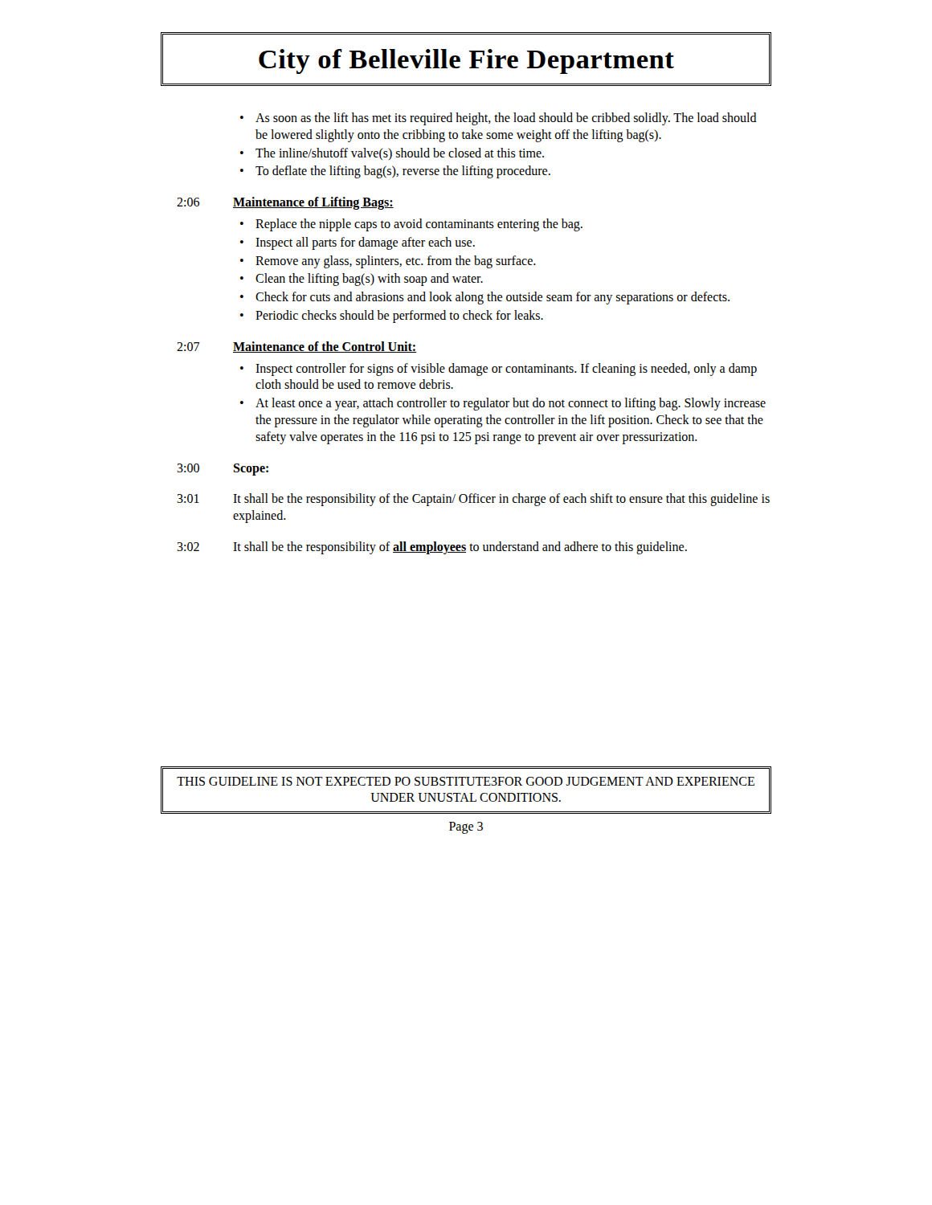City of Belleville Fire Department
As soon as the lift has met its required height, the load should be cribbed solidly. The load should be lowered slightly onto the cribbing to take some weight off the lifting bag(s).
The inline/shutoff valve(s) should be closed at this time.
To deflate the lifting bag(s), reverse the lifting procedure.
2:06
Maintenance of Lifting Bags:
Replace the nipple caps to avoid contaminants entering the bag.
Inspect all parts for damage after each use.
Remove any glass, splinters, etc. from the bag surface.
Clean the lifting bag(s) with soap and water.
Check for cuts and abrasions and look along the outside seam for any separations or defects.
Periodic checks should be performed to check for leaks.
2:07
Maintenance of the Control Unit:
Inspect controller for signs of visible damage or contaminants. If cleaning is needed, only a damp cloth should be used to remove debris.
At least once a year, attach controller to regulator but do not connect to lifting bag. Slowly increase the pressure in the regulator while operating the controller in the lift position. Check to see that the safety valve operates in the 116 psi to 125 psi range to prevent air over pressurization.
3:00
Scope:
3:01
It shall be the responsibility of the Captain/ Officer in charge of each shift to ensure that this guideline is explained.
3:02
It shall be the responsibility of all employees to understand and adhere to this guideline.
THIS GUIDELINE IS NOT EXPECTED PO SUBSTITUTE3FOR GOOD JUDGEMENT AND EXPERIENCE UNDER UNUSTAL CONDITIONS.
Page 3